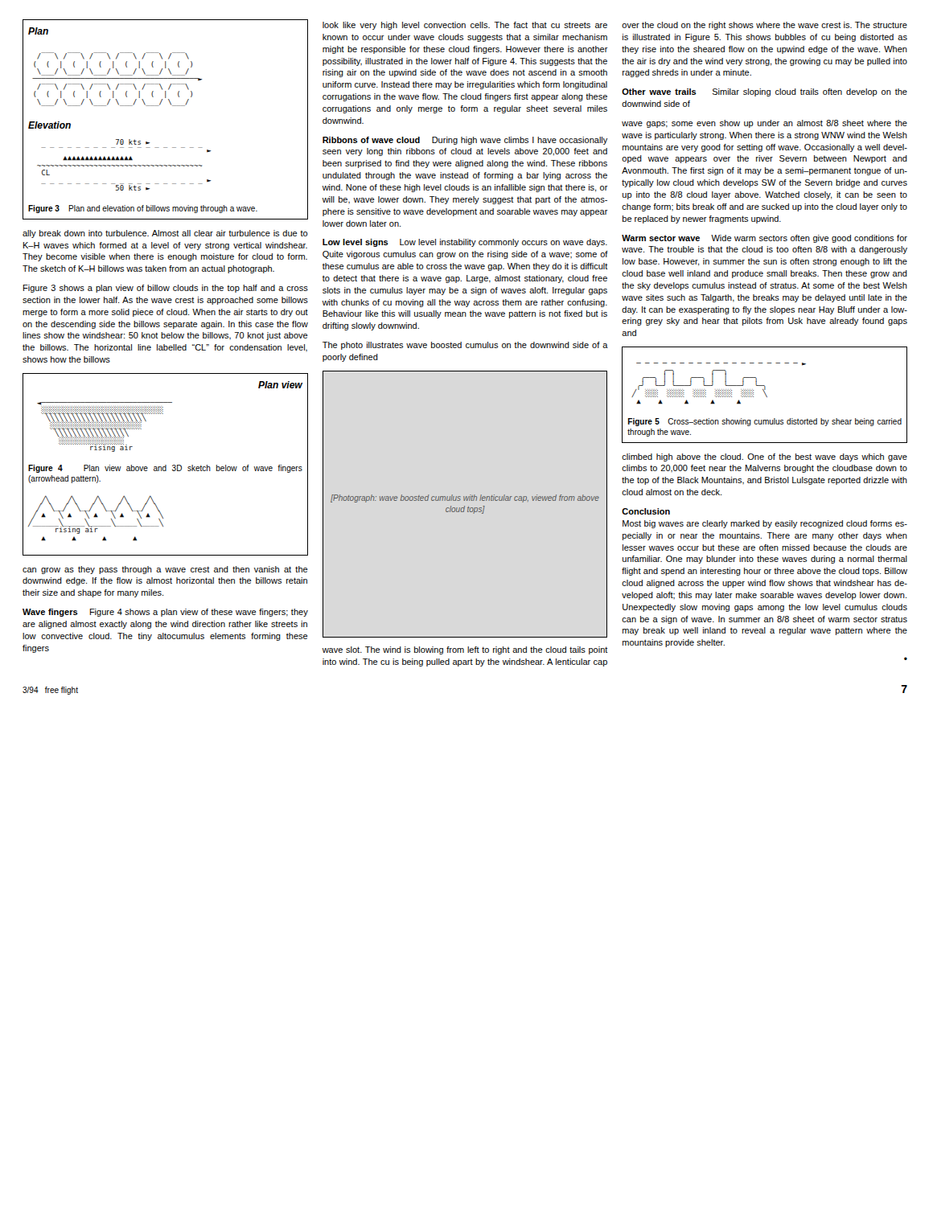Plan
___ ___ ___ ___ ___ ___ / \ / \ / \ / \ / \ / \ ( ( | ( | ( | ( | ( | ( ) \___/ \___/ \___/ \___/ \___/ \___/ ──────────────────────────────────────► /‾‾‾\ /‾‾‾\ /‾‾‾\ /‾‾‾\ /‾‾‾\ /‾‾‾\ ( ( | ( | ( | ( | ( | ( ) \___/ \___/ \___/ \___/ \___/ \___/
Elevation
70 kts ► ‾ ‾ ‾ ‾ ‾ ‾ ‾ ‾ ‾ ‾ ‾ ‾ ‾ ‾ ‾ ‾ ‾ ‾ ‾ ► ▲▲▲▲▲▲▲▲▲▲▲▲▲▲▲▲ ~~~~~~~~~~~~~~~~~~~~~~~~~~~~~~~~~~~~~~ CL _ _ _ _ _ _ _ _ _ _ _ _ _ _ _ _ _ _ _ ► 50 kts ►
Figure 3 Plan and elevation of billows moving through a wave.
ally break down into turbulence. Almost all clear air turbulence is due to K–H waves which formed at a level of very strong vertical windshear. They become visible when there is enough moisture for cloud to form. The sketch of K–H billows was taken from an actual photograph.
Figure 3 shows a plan view of billow clouds in the top half and a cross section in the lower half. As the wave crest is approached some billows merge to form a more solid piece of cloud. When the air starts to dry out on the descending side the billows separate again. In this case the flow lines show the windshear: 50 knot below the billows, 70 knot just above the billows. The horizontal line labelled “CL” for condensation level, shows how the billows
Plan view
◄────────────────────────────── ░░░░░░░░░░░░░░░░░░░░░░░░░░░░ ╲╲╲╲╲╲╲╲╲╲╲╲╲╲╲╲╲╲╲╲╲╲╲ ░░░░░░░░░░░░░░░░░░░░░ ╲╲╲╲╲╲╲╲╲╲╲╲╲╲╲╲╲ ░░░░░░░░░░░░░░░ rising air
Figure 4 Plan view above and 3D sketch below of wave fingers (arrowhead pattern).
╱╲ ╱╲ ╱╲ ╱╲ ╱╲ ╱ ╲__╱ ╲__╱ ╲__╱ ╲__╱ ╲ ╱ ▲ ╲ ▲ ╲ ▲ ╲ ▲ ╲ ▲ ╲ ╱______╲_____╲_____╲_____╲____╲ rising air ▲ ▲ ▲ ▲
can grow as they pass through a wave crest and then vanish at the downwind edge. If the flow is almost horizontal then the billows retain their size and shape for many miles.
Wave fingers Figure 4 shows a plan view of these wave fingers; they are aligned almost exactly along the wind direction rather like streets in low convective cloud. The tiny altocumulus elements forming these fingers
look like very high level convection cells. The fact that cu streets are known to occur under wave clouds suggests that a similar mechanism might be responsible for these cloud fingers. However there is another possibility, illustrated in the lower half of Figure 4. This suggests that the rising air on the upwind side of the wave does not ascend in a smooth uniform curve. Instead there may be irregularities which form longitudinal corrugations in the wave flow. The cloud fingers first appear along these corrugations and only merge to form a regular sheet several miles downwind.
Ribbons of wave cloud During high wave climbs I have occasionally seen very long thin ribbons of cloud at levels above 20,000 feet and been surprised to find they were aligned along the wind. These ribbons undulated through the wave instead of forming a bar lying across the wind. None of these high level clouds is an infallible sign that there is, or will be, wave lower down. They merely suggest that part of the atmosphere is sensitive to wave development and soarable waves may appear lower down later on.
Low level signs Low level instability commonly occurs on wave days. Quite vigorous cumulus can grow on the rising side of a wave; some of these cumulus are able to cross the wave gap. When they do it is difficult to detect that there is a wave gap. Large, almost stationary, cloud free slots in the cumulus layer may be a sign of waves aloft. Irregular gaps with chunks of cu moving all the way across them are rather confusing. Behaviour like this will usually mean the wave pattern is not fixed but is drifting slowly downwind.
The photo illustrates wave boosted cumulus on the downwind side of a poorly defined
[Photograph: wave boosted cumulus with lenticular cap, viewed from above cloud tops]
wave slot. The wind is blowing from left to right and the cloud tails point into wind. The cu is being pulled apart by the windshear. A lenticular cap over the cloud on the right shows where the wave crest is. The structure is illustrated in Figure 5. This shows bubbles of cu being distorted as they rise into the sheared flow on the upwind edge of the wave. When the air is dry and the wind very strong, the growing cu may be pulled into ragged shreds in under a minute.
Other wave trails Similar sloping cloud trails often develop on the downwind side of
wave gaps; some even show up under an almost 8/8 sheet where the wave is particularly strong. When there is a strong WNW wind the Welsh mountains are very good for setting off wave. Occasionally a well developed wave appears over the river Severn between Newport and Avonmouth. The first sign of it may be a semi–permanent tongue of untypically low cloud which develops SW of the Severn bridge and curves up into the 8/8 cloud layer above. Watched closely, it can be seen to change form; bits break off and are sucked up into the cloud layer only to be replaced by newer fragments upwind.
Warm sector wave Wide warm sectors often give good conditions for wave. The trouble is that the cloud is too often 8/8 with a dangerously low base. However, in summer the sun is often strong enough to lift the cloud base well inland and produce small breaks. Then these grow and the sky develops cumulus instead of stratus. At some of the best Welsh wave sites such as Talgarth, the breaks may be delayed until late in the day. It can be exasperating to fly the slopes near Hay Bluff under a lowering grey sky and hear that pilots from Usk have already found gaps and
─ ─ ─ ─ ─ ─ ─ ─ ─ ─ ─ ─ ─ ─ ─ ─ ─ ─ ─ ► ╭─╮ ╭──╮ ╭──╮ │ │ ╭──╮ │ │ ╭──╮ ╭╯ ╰─╯ ╰───╯ ╰─╯ ╰───╯ ╰─╮ ╱ ░░░ ░░░░ ░░░ ░░░░ ░░░ ╲ ▲ ▲ ▲ ▲ ▲
Figure 5 Cross–section showing cumulus distorted by shear being carried through the wave.
climbed high above the cloud. One of the best wave days which gave climbs to 20,000 feet near the Malverns brought the cloudbase down to the top of the Black Mountains, and Bristol Lulsgate reported drizzle with cloud almost on the deck.
Conclusion
Most big waves are clearly marked by easily recognized cloud forms especially in or near the mountains. There are many other days when lesser waves occur but these are often missed because the clouds are unfamiliar. One may blunder into these waves during a normal thermal flight and spend an interesting hour or three above the cloud tops. Billow cloud aligned across the upper wind flow shows that windshear has developed aloft; this may later make soarable waves develop lower down. Unexpectedly slow moving gaps among the low level cumulus clouds can be a sign of wave. In summer an 8/8 sheet of warm sector stratus may break up well inland to reveal a regular wave pattern where the mountains provide shelter.
•
3/94 free flight
7